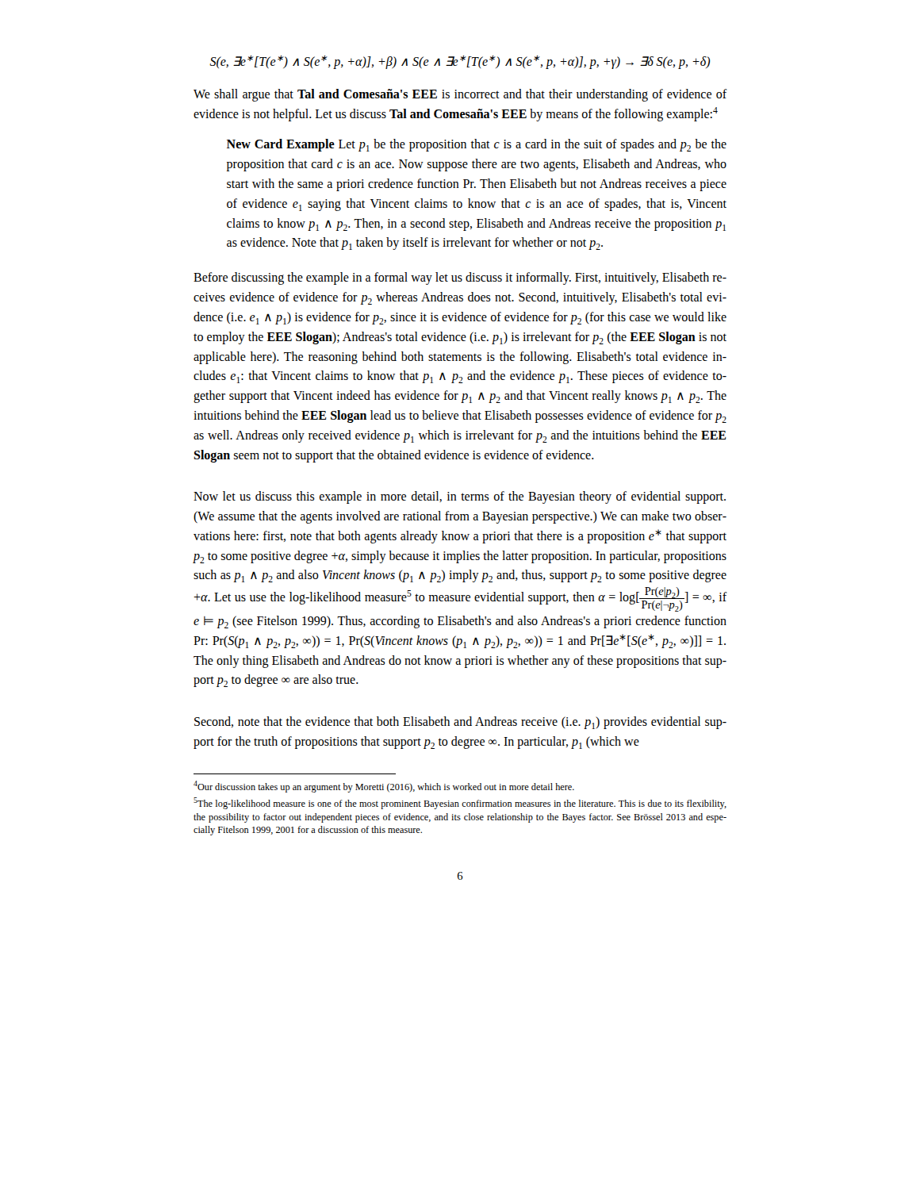S(e, ∃e∗[T(e∗) ∧ S(e∗, p, +α)], +β) ∧ S(e ∧ ∃e∗[T(e∗) ∧ S(e∗, p, +α)], p, +γ) → ∃δ S(e, p, +δ)
We shall argue that Tal and Comesaña's EEE is incorrect and that their understanding of evidence of evidence is not helpful. Let us discuss Tal and Comesaña's EEE by means of the following example:4
New Card Example Let p1 be the proposition that c is a card in the suit of spades and p2 be the proposition that card c is an ace. Now suppose there are two agents, Elisabeth and Andreas, who start with the same a priori credence function Pr. Then Elisabeth but not Andreas receives a piece of evidence e1 saying that Vincent claims to know that c is an ace of spades, that is, Vincent claims to know p1 ∧ p2. Then, in a second step, Elisabeth and Andreas receive the proposition p1 as evidence. Note that p1 taken by itself is irrelevant for whether or not p2.
Before discussing the example in a formal way let us discuss it informally. First, intuitively, Elisabeth receives evidence of evidence for p2 whereas Andreas does not. Second, intuitively, Elisabeth's total evidence (i.e. e1 ∧ p1) is evidence for p2, since it is evidence of evidence for p2 (for this case we would like to employ the EEE Slogan); Andreas's total evidence (i.e. p1) is irrelevant for p2 (the EEE Slogan is not applicable here). The reasoning behind both statements is the following. Elisabeth's total evidence includes e1: that Vincent claims to know that p1 ∧ p2 and the evidence p1. These pieces of evidence together support that Vincent indeed has evidence for p1 ∧ p2 and that Vincent really knows p1 ∧ p2. The intuitions behind the EEE Slogan lead us to believe that Elisabeth possesses evidence of evidence for p2 as well. Andreas only received evidence p1 which is irrelevant for p2 and the intuitions behind the EEE Slogan seem not to support that the obtained evidence is evidence of evidence.
Now let us discuss this example in more detail, in terms of the Bayesian theory of evidential support. (We assume that the agents involved are rational from a Bayesian perspective.) We can make two observations here: first, note that both agents already know a priori that there is a proposition e∗ that support p2 to some positive degree +α, simply because it implies the latter proposition. In particular, propositions such as p1 ∧ p2 and also Vincent knows (p1 ∧ p2) imply p2 and, thus, support p2 to some positive degree +α. Let us use the log-likelihood measure5 to measure evidential support, then α = log[Pr(e|p2) Pr(e|¬p2)] = ∞, if e ⊨ p2 (see Fitelson 1999). Thus, according to Elisabeth's and also Andreas's a priori credence function Pr: Pr(S(p1 ∧ p2, p2, ∞)) = 1, Pr(S(Vincent knows (p1 ∧ p2), p2, ∞)) = 1 and Pr[∃e∗[S(e∗, p2, ∞)]] = 1. The only thing Elisabeth and Andreas do not know a priori is whether any of these propositions that support p2 to degree ∞ are also true.
Second, note that the evidence that both Elisabeth and Andreas receive (i.e. p1) provides evidential support for the truth of propositions that support p2 to degree ∞. In particular, p1 (which we
4Our discussion takes up an argument by Moretti (2016), which is worked out in more detail here.
5The log-likelihood measure is one of the most prominent Bayesian confirmation measures in the literature. This is due to its flexibility, the possibility to factor out independent pieces of evidence, and its close relationship to the Bayes factor. See Brössel 2013 and especially Fitelson 1999, 2001 for a discussion of this measure.
6